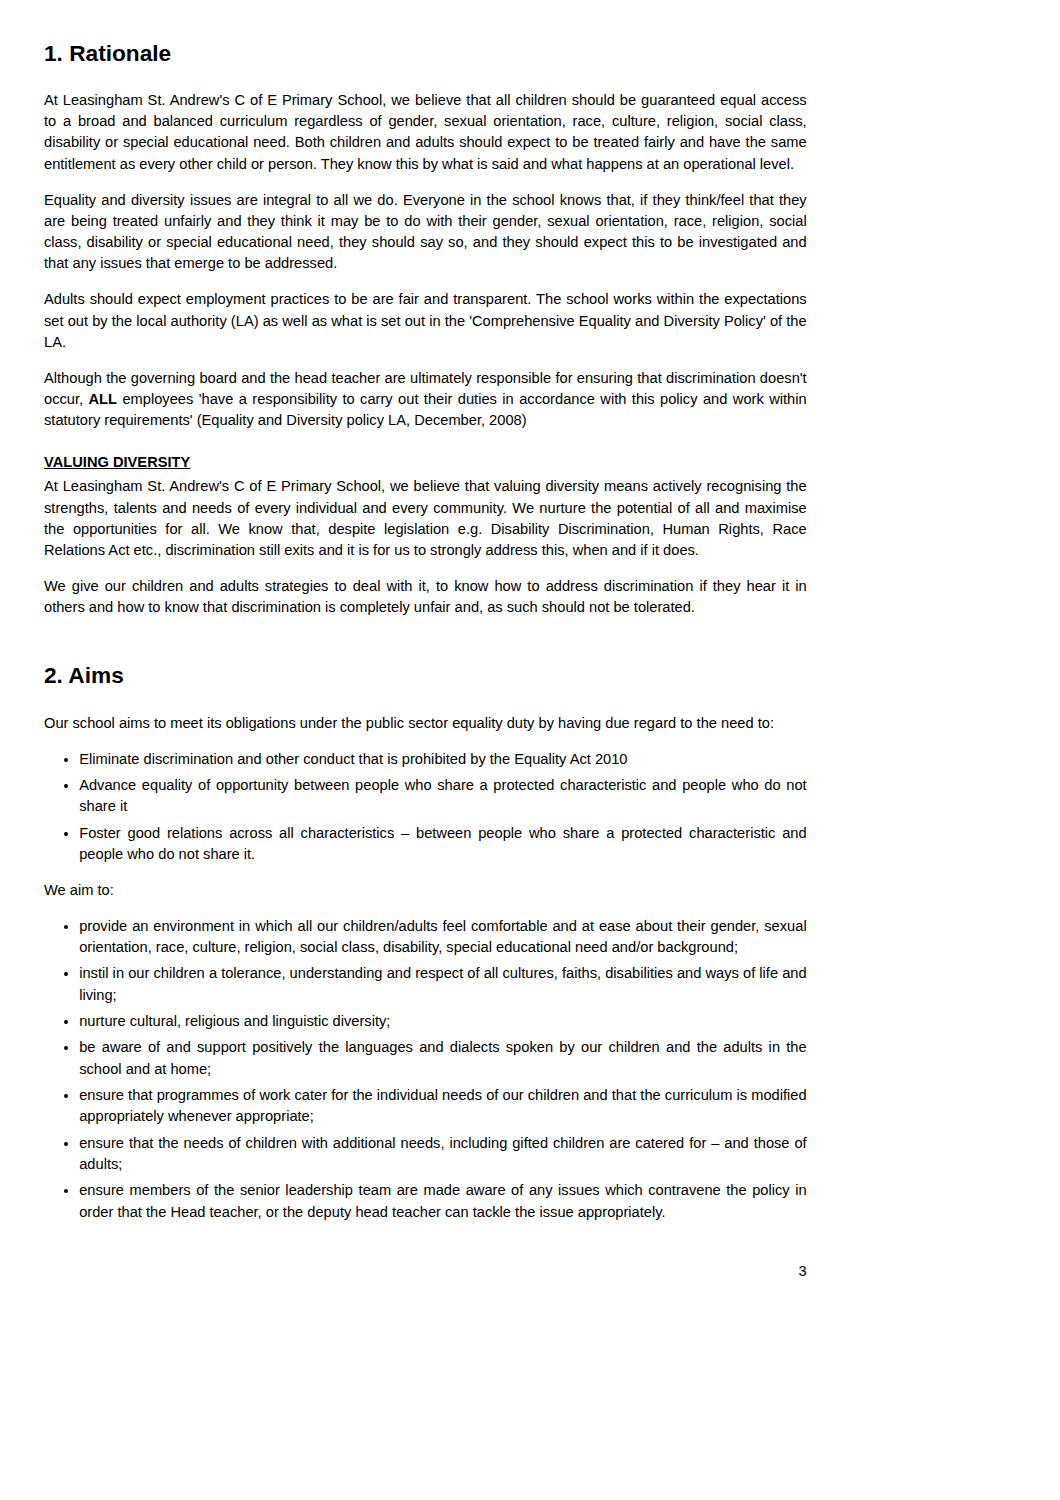1. Rationale
At Leasingham St. Andrew's C of E Primary School, we believe that all children should be guaranteed equal access to a broad and balanced curriculum regardless of gender, sexual orientation, race, culture, religion, social class, disability or special educational need. Both children and adults should expect to be treated fairly and have the same entitlement as every other child or person. They know this by what is said and what happens at an operational level.
Equality and diversity issues are integral to all we do. Everyone in the school knows that, if they think/feel that they are being treated unfairly and they think it may be to do with their gender, sexual orientation, race, religion, social class, disability or special educational need, they should say so, and they should expect this to be investigated and that any issues that emerge to be addressed.
Adults should expect employment practices to be are fair and transparent. The school works within the expectations set out by the local authority (LA) as well as what is set out in the 'Comprehensive Equality and Diversity Policy' of the LA.
Although the governing board and the head teacher are ultimately responsible for ensuring that discrimination doesn't occur, ALL employees 'have a responsibility to carry out their duties in accordance with this policy and work within statutory requirements' (Equality and Diversity policy LA, December, 2008)
VALUING DIVERSITY
At Leasingham St. Andrew's C of E Primary School, we believe that valuing diversity means actively recognising the strengths, talents and needs of every individual and every community. We nurture the potential of all and maximise the opportunities for all. We know that, despite legislation e.g. Disability Discrimination, Human Rights, Race Relations Act etc., discrimination still exits and it is for us to strongly address this, when and if it does.
We give our children and adults strategies to deal with it, to know how to address discrimination if they hear it in others and how to know that discrimination is completely unfair and, as such should not be tolerated.
2. Aims
Our school aims to meet its obligations under the public sector equality duty by having due regard to the need to:
Eliminate discrimination and other conduct that is prohibited by the Equality Act 2010
Advance equality of opportunity between people who share a protected characteristic and people who do not share it
Foster good relations across all characteristics – between people who share a protected characteristic and people who do not share it.
We aim to:
provide an environment in which all our children/adults feel comfortable and at ease about their gender, sexual orientation, race, culture, religion, social class, disability, special educational need and/or background;
instil in our children a tolerance, understanding and respect of all cultures, faiths, disabilities and ways of life and living;
nurture cultural, religious and linguistic diversity;
be aware of and support positively the languages and dialects spoken by our children and the adults in the school and at home;
ensure that programmes of work cater for the individual needs of our children and that the curriculum is modified appropriately whenever appropriate;
ensure that the needs of children with additional needs, including gifted children are catered for – and those of adults;
ensure members of the senior leadership team are made aware of any issues which contravene the policy in order that the Head teacher, or the deputy head teacher can tackle the issue appropriately.
3